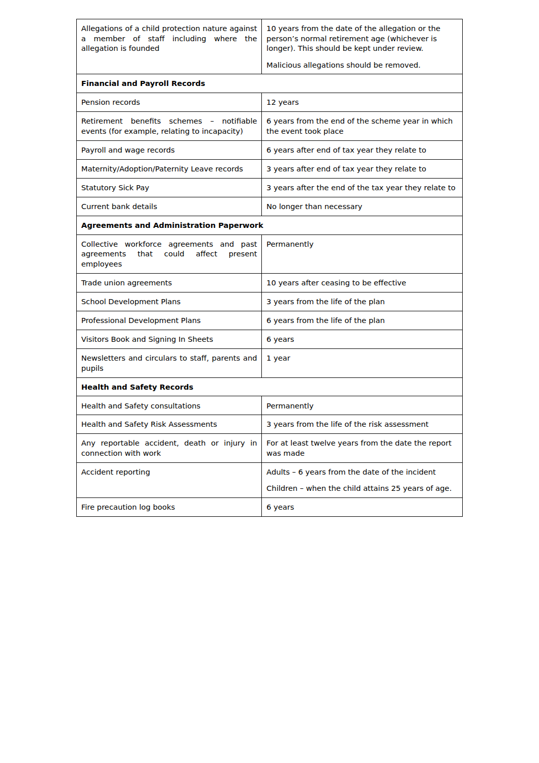| Allegations of a child protection nature against a member of staff including where the allegation is founded | 10 years from the date of the allegation or the person’s normal retirement age (whichever is longer). This should be kept under review. Malicious allegations should be removed. |
| Financial and Payroll Records |
| Pension records | 12 years |
| Retirement benefits schemes – notifiable events (for example, relating to incapacity) | 6 years from the end of the scheme year in which the event took place |
| Payroll and wage records | 6 years after end of tax year they relate to |
| Maternity/Adoption/Paternity Leave records | 3 years after end of tax year they relate to |
| Statutory Sick Pay | 3 years after the end of the tax year they relate to |
| Current bank details | No longer than necessary |
| Agreements and Administration Paperwork |
| Collective workforce agreements and past agreements that could affect present employees | Permanently |
| Trade union agreements | 10 years after ceasing to be effective |
| School Development Plans | 3 years from the life of the plan |
| Professional Development Plans | 6 years from the life of the plan |
| Visitors Book and Signing In Sheets | 6 years |
| Newsletters and circulars to staff, parents and pupils | 1 year |
| Health and Safety Records |
| Health and Safety consultations | Permanently |
| Health and Safety Risk Assessments | 3 years from the life of the risk assessment |
| Any reportable accident, death or injury in connection with work | For at least twelve years from the date the report was made |
| Accident reporting | Adults – 6 years from the date of the incident Children – when the child attains 25 years of age. |
| Fire precaution log books | 6 years |